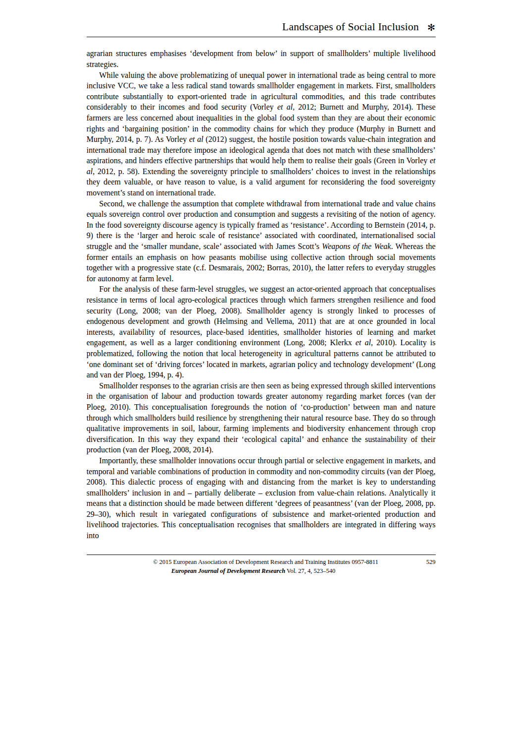Landscapes of Social Inclusion ✻
agrarian structures emphasises ‘development from below’ in support of smallholders’ multiple livelihood strategies.
While valuing the above problematizing of unequal power in international trade as being central to more inclusive VCC, we take a less radical stand towards smallholder engagement in markets. First, smallholders contribute substantially to export-oriented trade in agricultural commodities, and this trade contributes considerably to their incomes and food security (Vorley et al, 2012; Burnett and Murphy, 2014). These farmers are less concerned about inequalities in the global food system than they are about their economic rights and ‘bargaining position’ in the commodity chains for which they produce (Murphy in Burnett and Murphy, 2014, p. 7). As Vorley et al (2012) suggest, the hostile position towards value-chain integration and international trade may therefore impose an ideological agenda that does not match with these smallholders’ aspirations, and hinders effective partnerships that would help them to realise their goals (Green in Vorley et al, 2012, p. 58). Extending the sovereignty principle to smallholders’ choices to invest in the relationships they deem valuable, or have reason to value, is a valid argument for reconsidering the food sovereignty movement’s stand on international trade.
Second, we challenge the assumption that complete withdrawal from international trade and value chains equals sovereign control over production and consumption and suggests a revisiting of the notion of agency. In the food sovereignty discourse agency is typically framed as ‘resistance’. According to Bernstein (2014, p. 9) there is the ‘larger and heroic scale of resistance’ associated with coordinated, internationalised social struggle and the ‘smaller mundane, scale’ associated with James Scott’s Weapons of the Weak. Whereas the former entails an emphasis on how peasants mobilise using collective action through social movements together with a progressive state (c.f. Desmarais, 2002; Borras, 2010), the latter refers to everyday struggles for autonomy at farm level.
For the analysis of these farm-level struggles, we suggest an actor-oriented approach that conceptualises resistance in terms of local agro-ecological practices through which farmers strengthen resilience and food security (Long, 2008; van der Ploeg, 2008). Smallholder agency is strongly linked to processes of endogenous development and growth (Helmsing and Vellema, 2011) that are at once grounded in local interests, availability of resources, place-based identities, smallholder histories of learning and market engagement, as well as a larger conditioning environment (Long, 2008; Klerkx et al, 2010). Locality is problematized, following the notion that local heterogeneity in agricultural patterns cannot be attributed to ‘one dominant set of ‘driving forces’ located in markets, agrarian policy and technology development’ (Long and van der Ploeg, 1994, p. 4).
Smallholder responses to the agrarian crisis are then seen as being expressed through skilled interventions in the organisation of labour and production towards greater autonomy regarding market forces (van der Ploeg, 2010). This conceptualisation foregrounds the notion of ‘co-production’ between man and nature through which smallholders build resilience by strengthening their natural resource base. They do so through qualitative improvements in soil, labour, farming implements and biodiversity enhancement through crop diversification. In this way they expand their ‘ecological capital’ and enhance the sustainability of their production (van der Ploeg, 2008, 2014).
Importantly, these smallholder innovations occur through partial or selective engagement in markets, and temporal and variable combinations of production in commodity and non-commodity circuits (van der Ploeg, 2008). This dialectic process of engaging with and distancing from the market is key to understanding smallholders’ inclusion in and – partially deliberate – exclusion from value-chain relations. Analytically it means that a distinction should be made between different ‘degrees of peasantness’ (van der Ploeg, 2008, pp. 29–30), which result in variegated configurations of subsistence and market-oriented production and livelihood trajectories. This conceptualisation recognises that smallholders are integrated in differing ways into
© 2015 European Association of Development Research and Training Institutes 0957-8811 529
European Journal of Development Research Vol. 27, 4, 523–540